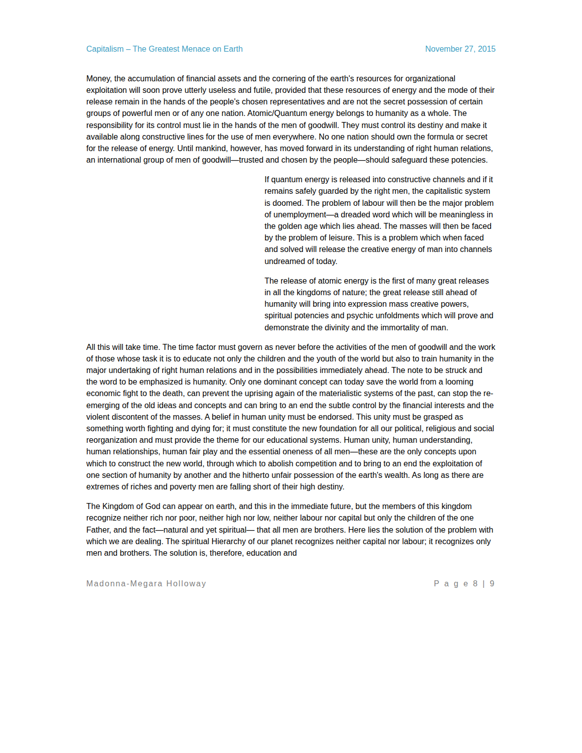Capitalism – The Greatest Menace on Earth
November 27, 2015
Money, the accumulation of financial assets and the cornering of the earth's resources for organizational exploitation will soon prove utterly useless and futile, provided that these resources of energy and the mode of their release remain in the hands of the people's chosen representatives and are not the secret possession of certain groups of powerful men or of any one nation. Atomic/Quantum energy belongs to humanity as a whole. The responsibility for its control must lie in the hands of the men of goodwill. They must control its destiny and make it available along constructive lines for the use of men everywhere. No one nation should own the formula or secret for the release of energy. Until mankind, however, has moved forward in its understanding of right human relations, an international group of men of goodwill—trusted and chosen by the people—should safeguard these potencies.
If quantum energy is released into constructive channels and if it remains safely guarded by the right men, the capitalistic system is doomed. The problem of labour will then be the major problem of unemployment—a dreaded word which will be meaningless in the golden age which lies ahead. The masses will then be faced by the problem of leisure. This is a problem which when faced and solved will release the creative energy of man into channels undreamed of today.
The release of atomic energy is the first of many great releases in all the kingdoms of nature; the great release still ahead of humanity will bring into expression mass creative powers, spiritual potencies and psychic unfoldments which will prove and demonstrate the divinity and the immortality of man.
All this will take time. The time factor must govern as never before the activities of the men of goodwill and the work of those whose task it is to educate not only the children and the youth of the world but also to train humanity in the major undertaking of right human relations and in the possibilities immediately ahead. The note to be struck and the word to be emphasized is humanity. Only one dominant concept can today save the world from a looming economic fight to the death, can prevent the uprising again of the materialistic systems of the past, can stop the re-emerging of the old ideas and concepts and can bring to an end the subtle control by the financial interests and the violent discontent of the masses. A belief in human unity must be endorsed. This unity must be grasped as something worth fighting and dying for; it must constitute the new foundation for all our political, religious and social reorganization and must provide the theme for our educational systems. Human unity, human understanding, human relationships, human fair play and the essential oneness of all men—these are the only concepts upon which to construct the new world, through which to abolish competition and to bring to an end the exploitation of one section of humanity by another and the hitherto unfair possession of the earth's wealth. As long as there are extremes of riches and poverty men are falling short of their high destiny.
The Kingdom of God can appear on earth, and this in the immediate future, but the members of this kingdom recognize neither rich nor poor, neither high nor low, neither labour nor capital but only the children of the one Father, and the fact—natural and yet spiritual— that all men are brothers. Here lies the solution of the problem with which we are dealing. The spiritual Hierarchy of our planet recognizes neither capital nor labour; it recognizes only men and brothers. The solution is, therefore, education and
Madonna-Megara Holloway
P a g e 8 | 9